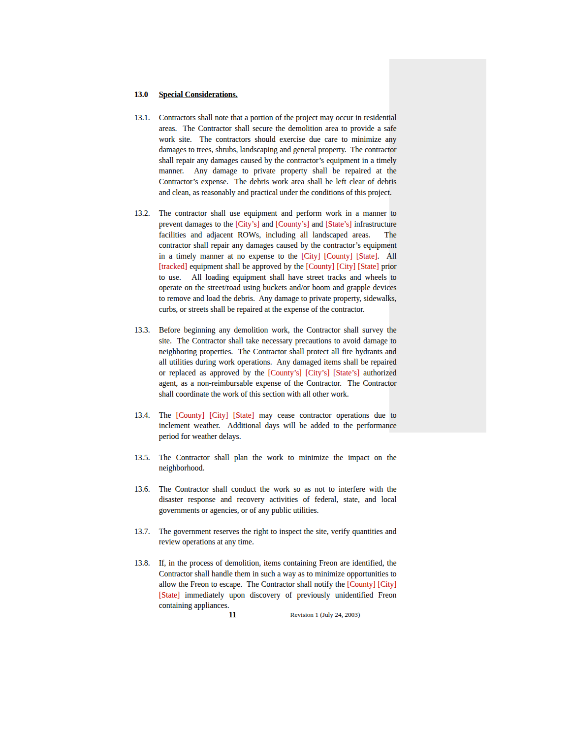13.0 Special Considerations.
13.1. Contractors shall note that a portion of the project may occur in residential areas. The Contractor shall secure the demolition area to provide a safe work site. The contractors should exercise due care to minimize any damages to trees, shrubs, landscaping and general property. The contractor shall repair any damages caused by the contractor’s equipment in a timely manner. Any damage to private property shall be repaired at the Contractor’s expense. The debris work area shall be left clear of debris and clean, as reasonably and practical under the conditions of this project.
13.2. The contractor shall use equipment and perform work in a manner to prevent damages to the [City’s] and [County’s] and [State’s] infrastructure facilities and adjacent ROWs, including all landscaped areas. The contractor shall repair any damages caused by the contractor’s equipment in a timely manner at no expense to the [City] [County] [State]. All [tracked] equipment shall be approved by the [County] [City] [State] prior to use. All loading equipment shall have street tracks and wheels to operate on the street/road using buckets and/or boom and grapple devices to remove and load the debris. Any damage to private property, sidewalks, curbs, or streets shall be repaired at the expense of the contractor.
13.3. Before beginning any demolition work, the Contractor shall survey the site. The Contractor shall take necessary precautions to avoid damage to neighboring properties. The Contractor shall protect all fire hydrants and all utilities during work operations. Any damaged items shall be repaired or replaced as approved by the [County’s] [City’s] [State’s] authorized agent, as a non-reimbursable expense of the Contractor. The Contractor shall coordinate the work of this section with all other work.
13.4. The [County] [City] [State] may cease contractor operations due to inclement weather. Additional days will be added to the performance period for weather delays.
13.5. The Contractor shall plan the work to minimize the impact on the neighborhood.
13.6. The Contractor shall conduct the work so as not to interfere with the disaster response and recovery activities of federal, state, and local governments or agencies, or of any public utilities.
13.7. The government reserves the right to inspect the site, verify quantities and review operations at any time.
13.8. If, in the process of demolition, items containing Freon are identified, the Contractor shall handle them in such a way as to minimize opportunities to allow the Freon to escape. The Contractor shall notify the [County] [City] [State] immediately upon discovery of previously unidentified Freon containing appliances.
11 Revision 1 (July 24, 2003)